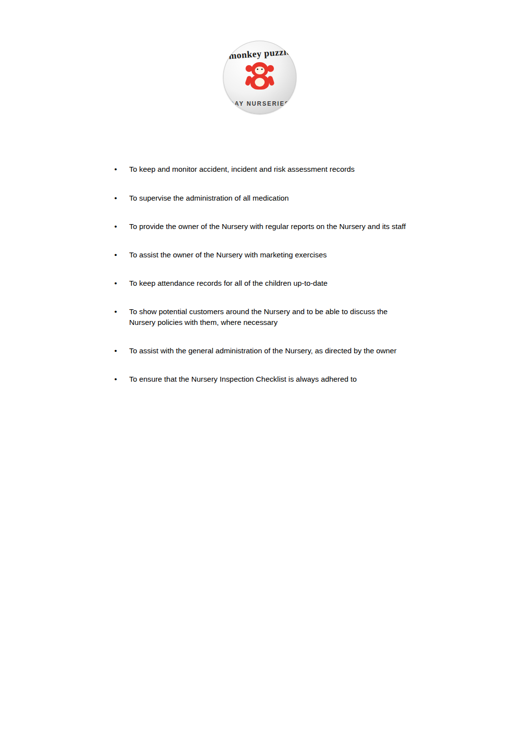monkey puzzle
DAY NURSERIES
To keep and monitor accident, incident and risk assessment records
To supervise the administration of all medication
To provide the owner of the Nursery with regular reports on the Nursery and its staff
To assist the owner of the Nursery with marketing exercises
To keep attendance records for all of the children up-to-date
To show potential customers around the Nursery and to be able to discuss the Nursery policies with them, where necessary
To assist with the general administration of the Nursery, as directed by the owner
To ensure that the Nursery Inspection Checklist is always adhered to